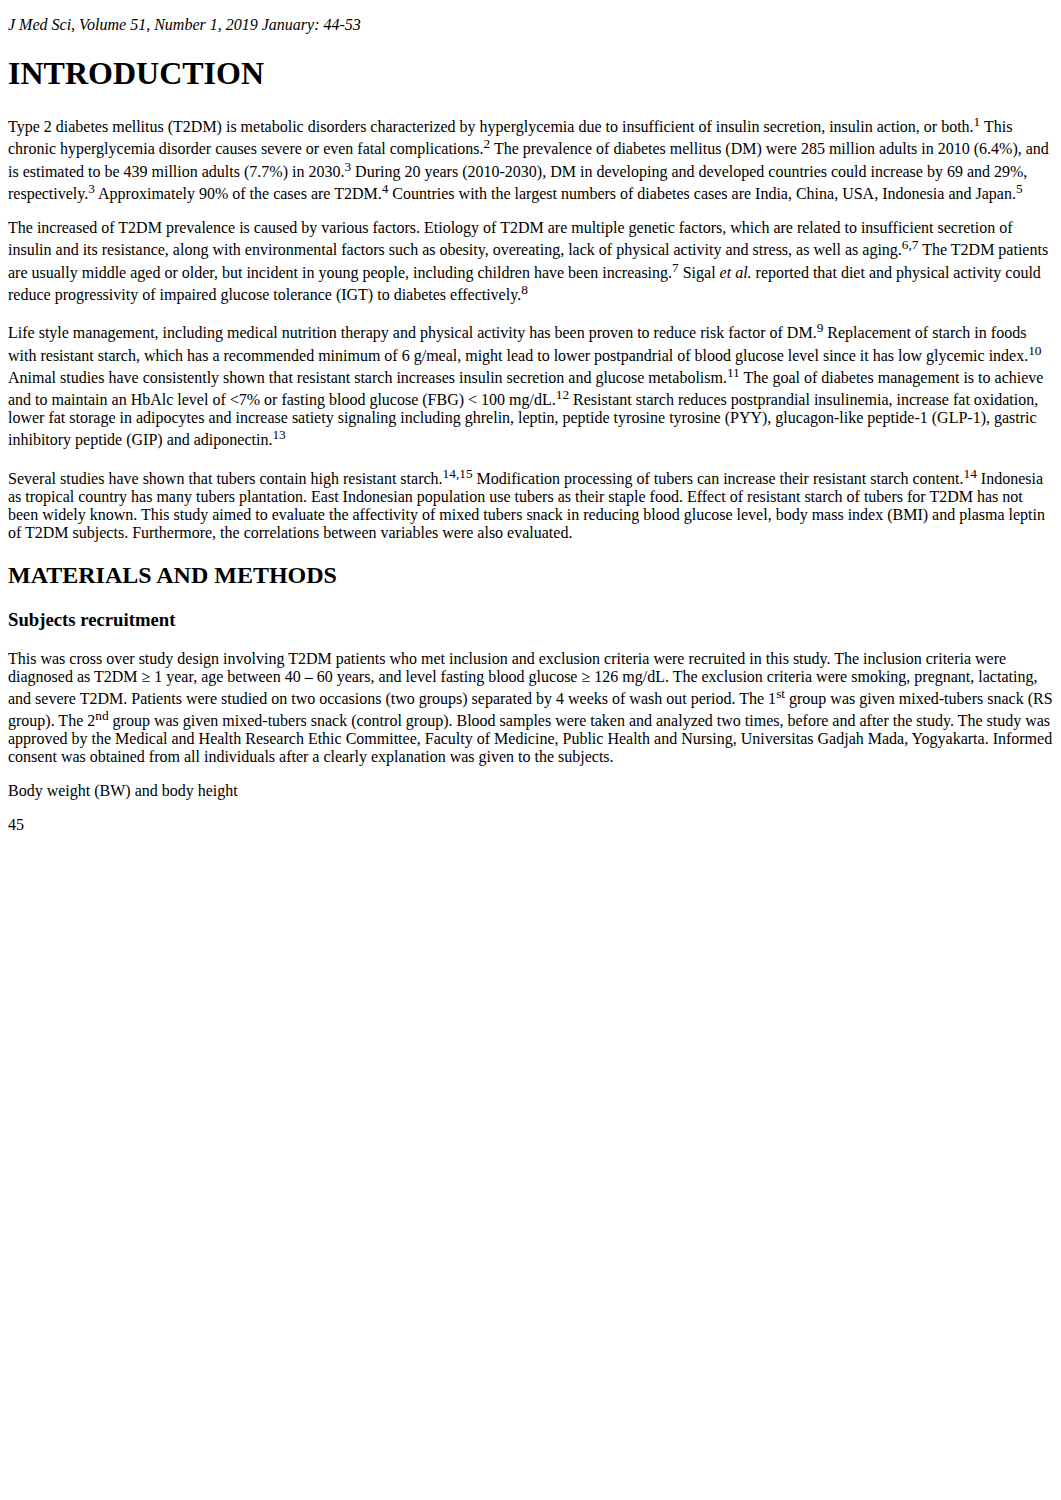J Med Sci, Volume 51, Number 1, 2019 January: 44-53
INTRODUCTION
Type 2 diabetes mellitus (T2DM) is metabolic disorders characterized by hyperglycemia due to insufficient of insulin secretion, insulin action, or both.1 This chronic hyperglycemia disorder causes severe or even fatal complications.2 The prevalence of diabetes mellitus (DM) were 285 million adults in 2010 (6.4%), and is estimated to be 439 million adults (7.7%) in 2030.3 During 20 years (2010-2030), DM in developing and developed countries could increase by 69 and 29%, respectively.3 Approximately 90% of the cases are T2DM.4 Countries with the largest numbers of diabetes cases are India, China, USA, Indonesia and Japan.5
The increased of T2DM prevalence is caused by various factors. Etiology of T2DM are multiple genetic factors, which are related to insufficient secretion of insulin and its resistance, along with environmental factors such as obesity, overeating, lack of physical activity and stress, as well as aging.6,7 The T2DM patients are usually middle aged or older, but incident in young people, including children have been increasing.7 Sigal et al. reported that diet and physical activity could reduce progressivity of impaired glucose tolerance (IGT) to diabetes effectively.8
Life style management, including medical nutrition therapy and physical activity has been proven to reduce risk factor of DM.9 Replacement of starch in foods with resistant starch, which has a recommended minimum of 6 g/meal, might lead to lower postpandrial of blood glucose level since it has low glycemic index.10 Animal studies have consistently shown that resistant starch increases insulin secretion and glucose metabolism.11 The goal of diabetes management is to achieve and to maintain an HbAlc level of <7% or fasting blood glucose (FBG) < 100 mg/dL.12 Resistant starch reduces postprandial insulinemia, increase fat oxidation, lower fat storage in adipocytes and increase satiety signaling including ghrelin, leptin, peptide tyrosine tyrosine (PYY), glucagon-like peptide-1 (GLP-1), gastric inhibitory peptide (GIP) and adiponectin.13
Several studies have shown that tubers contain high resistant starch.14,15 Modification processing of tubers can increase their resistant starch content.14 Indonesia as tropical country has many tubers plantation. East Indonesian population use tubers as their staple food. Effect of resistant starch of tubers for T2DM has not been widely known. This study aimed to evaluate the affectivity of mixed tubers snack in reducing blood glucose level, body mass index (BMI) and plasma leptin of T2DM subjects. Furthermore, the correlations between variables were also evaluated.
MATERIALS AND METHODS
Subjects recruitment
This was cross over study design involving T2DM patients who met inclusion and exclusion criteria were recruited in this study. The inclusion criteria were diagnosed as T2DM ≥ 1 year, age between 40 – 60 years, and level fasting blood glucose ≥ 126 mg/dL. The exclusion criteria were smoking, pregnant, lactating, and severe T2DM. Patients were studied on two occasions (two groups) separated by 4 weeks of wash out period. The 1st group was given mixed-tubers snack (RS group). The 2nd group was given mixed-tubers snack (control group). Blood samples were taken and analyzed two times, before and after the study. The study was approved by the Medical and Health Research Ethic Committee, Faculty of Medicine, Public Health and Nursing, Universitas Gadjah Mada, Yogyakarta. Informed consent was obtained from all individuals after a clearly explanation was given to the subjects.
Body weight (BW) and body height
45